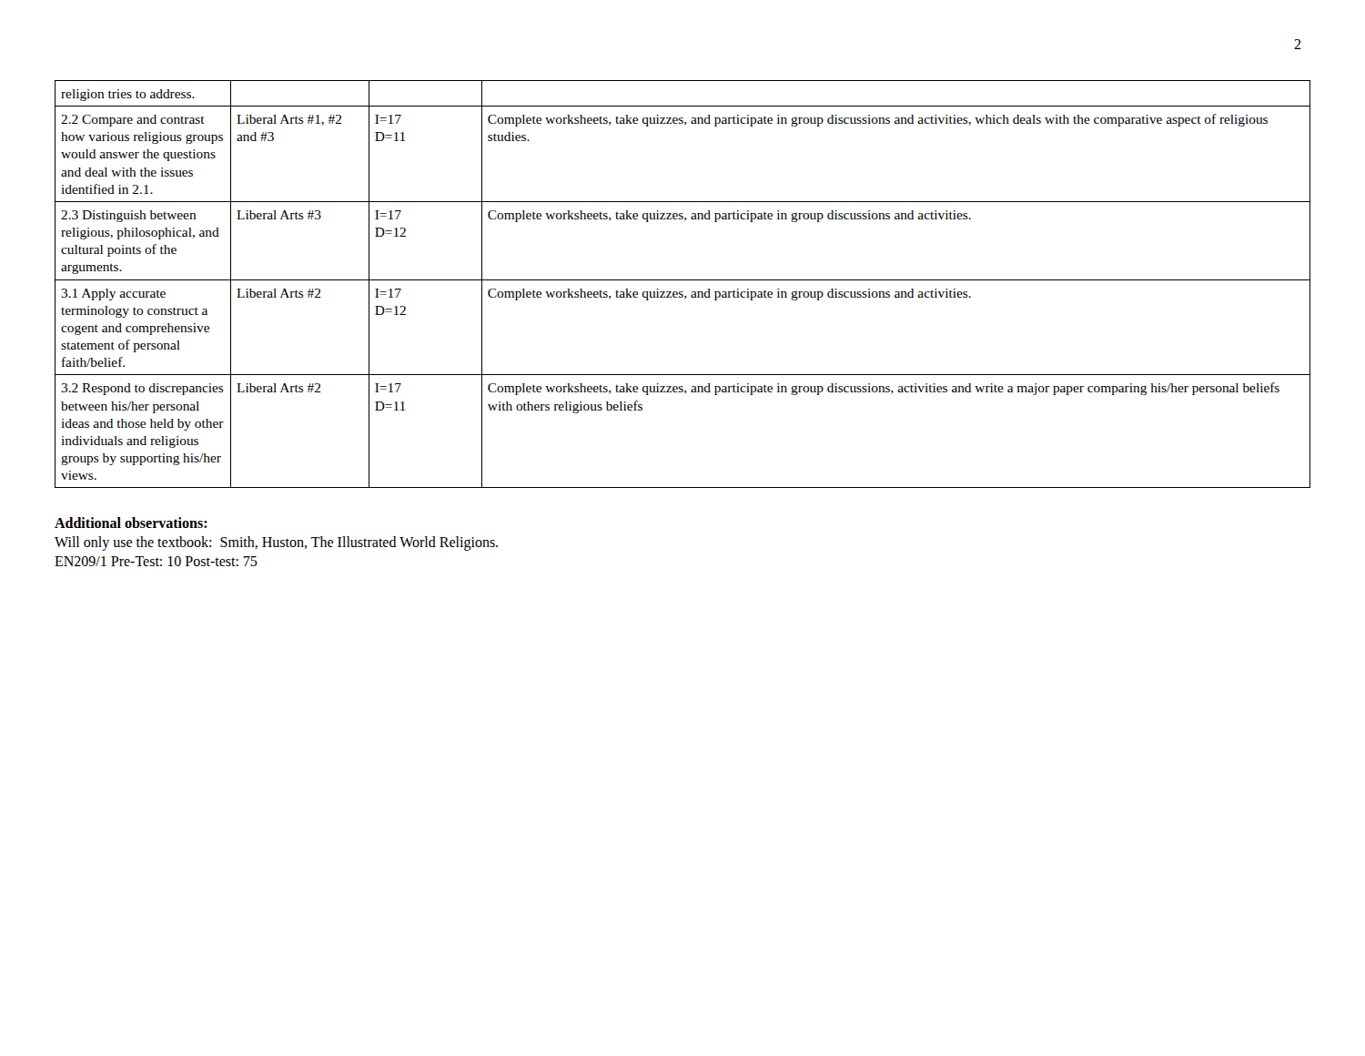2
| religion tries to address. | | | |
| 2.2 Compare and contrast how various religious groups would answer the questions and deal with the issues identified in 2.1. | Liberal Arts #1, #2 and #3 | I=17 D=11 | Complete worksheets, take quizzes, and participate in group discussions and activities, which deals with the comparative aspect of religious studies. |
| 2.3 Distinguish between religious, philosophical, and cultural points of the arguments. | Liberal Arts #3 | I=17 D=12 | Complete worksheets, take quizzes, and participate in group discussions and activities. |
| 3.1 Apply accurate terminology to construct a cogent and comprehensive statement of personal faith/belief. | Liberal Arts #2 | I=17 D=12 | Complete worksheets, take quizzes, and participate in group discussions and activities. |
| 3.2 Respond to discrepancies between his/her personal ideas and those held by other individuals and religious groups by supporting his/her views. | Liberal Arts #2 | I=17 D=11 | Complete worksheets, take quizzes, and participate in group discussions, activities and write a major paper comparing his/her personal beliefs with others religious beliefs |
Additional observations:
Will only use the textbook: Smith, Huston, The Illustrated World Religions.
EN209/1 Pre-Test: 10 Post-test: 75